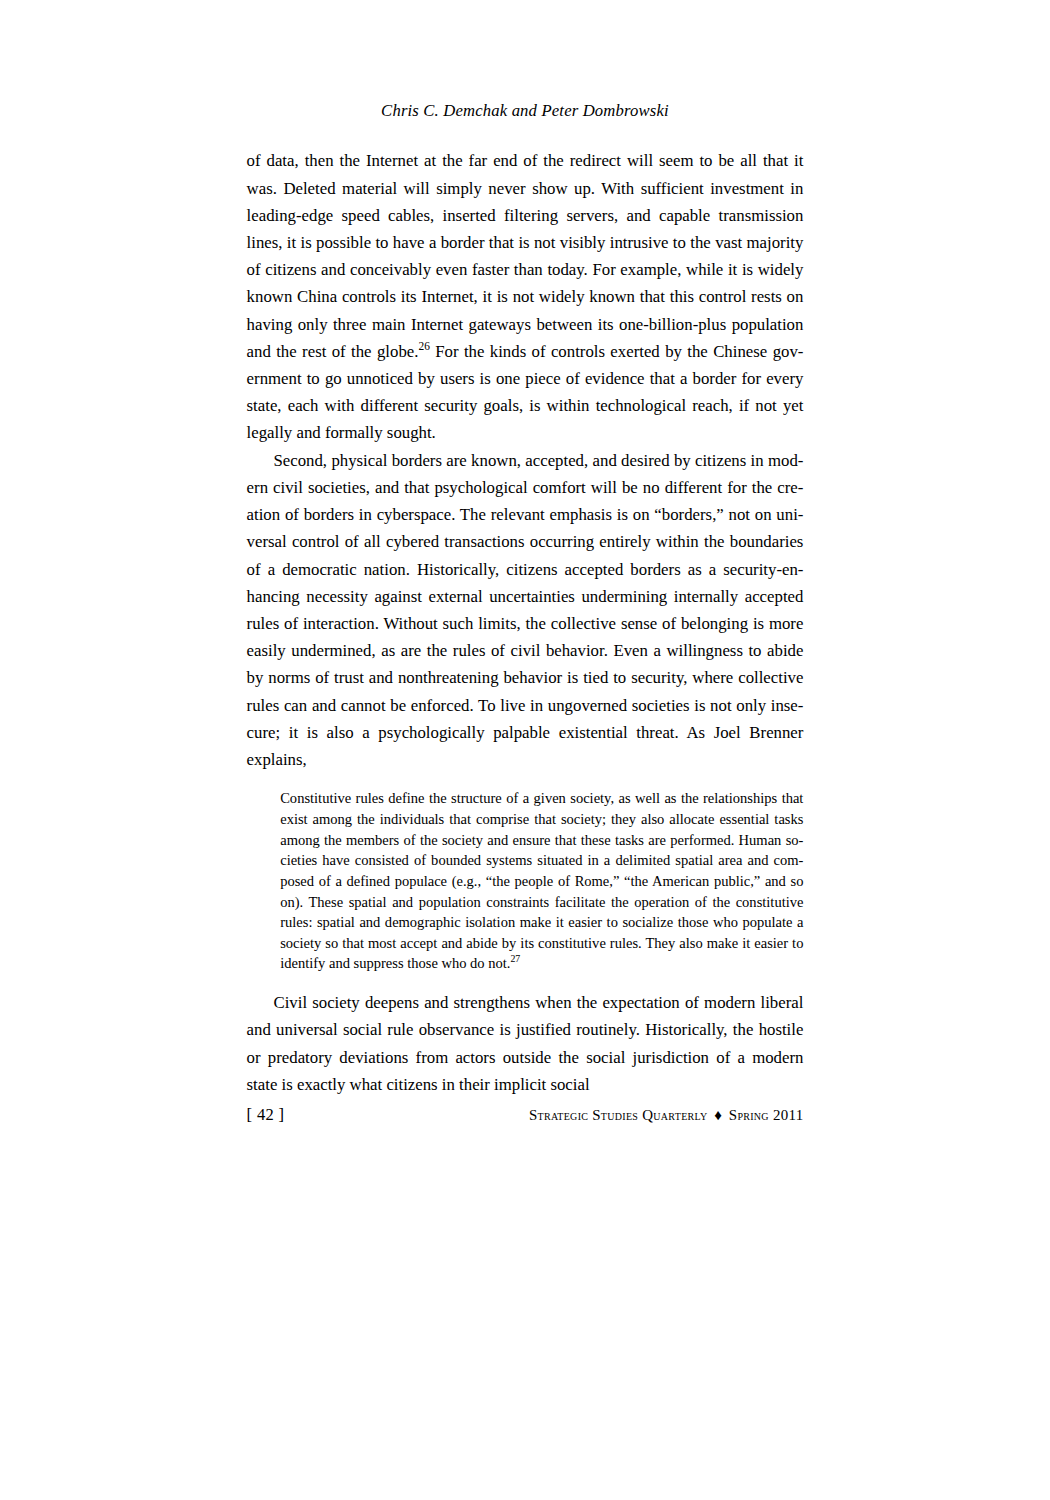Chris C. Demchak and Peter Dombrowski
of data, then the Internet at the far end of the redirect will seem to be all that it was. Deleted material will simply never show up. With sufficient investment in leading-edge speed cables, inserted filtering servers, and capable transmission lines, it is possible to have a border that is not visibly intrusive to the vast majority of citizens and conceivably even faster than today. For example, while it is widely known China controls its Internet, it is not widely known that this control rests on having only three main Internet gateways between its one-billion-plus population and the rest of the globe.26 For the kinds of controls exerted by the Chinese government to go unnoticed by users is one piece of evidence that a border for every state, each with different security goals, is within technological reach, if not yet legally and formally sought.
Second, physical borders are known, accepted, and desired by citizens in modern civil societies, and that psychological comfort will be no different for the creation of borders in cyberspace. The relevant emphasis is on “borders,” not on universal control of all cybered transactions occurring entirely within the boundaries of a democratic nation. Historically, citizens accepted borders as a security-enhancing necessity against external uncertainties undermining internally accepted rules of interaction. Without such limits, the collective sense of belonging is more easily undermined, as are the rules of civil behavior. Even a willingness to abide by norms of trust and nonthreatening behavior is tied to security, where collective rules can and cannot be enforced. To live in ungoverned societies is not only insecure; it is also a psychologically palpable existential threat. As Joel Brenner explains,
Constitutive rules define the structure of a given society, as well as the relationships that exist among the individuals that comprise that society; they also allocate essential tasks among the members of the society and ensure that these tasks are performed. Human societies have consisted of bounded systems situated in a delimited spatial area and composed of a defined populace (e.g., “the people of Rome,” “the American public,” and so on). These spatial and population constraints facilitate the operation of the constitutive rules: spatial and demographic isolation make it easier to socialize those who populate a society so that most accept and abide by its constitutive rules. They also make it easier to identify and suppress those who do not.27
Civil society deepens and strengthens when the expectation of modern liberal and universal social rule observance is justified routinely. Historically, the hostile or predatory deviations from actors outside the social jurisdiction of a modern state is exactly what citizens in their implicit social
[ 42 ] Strategic Studies Quarterly ♦ Spring 2011